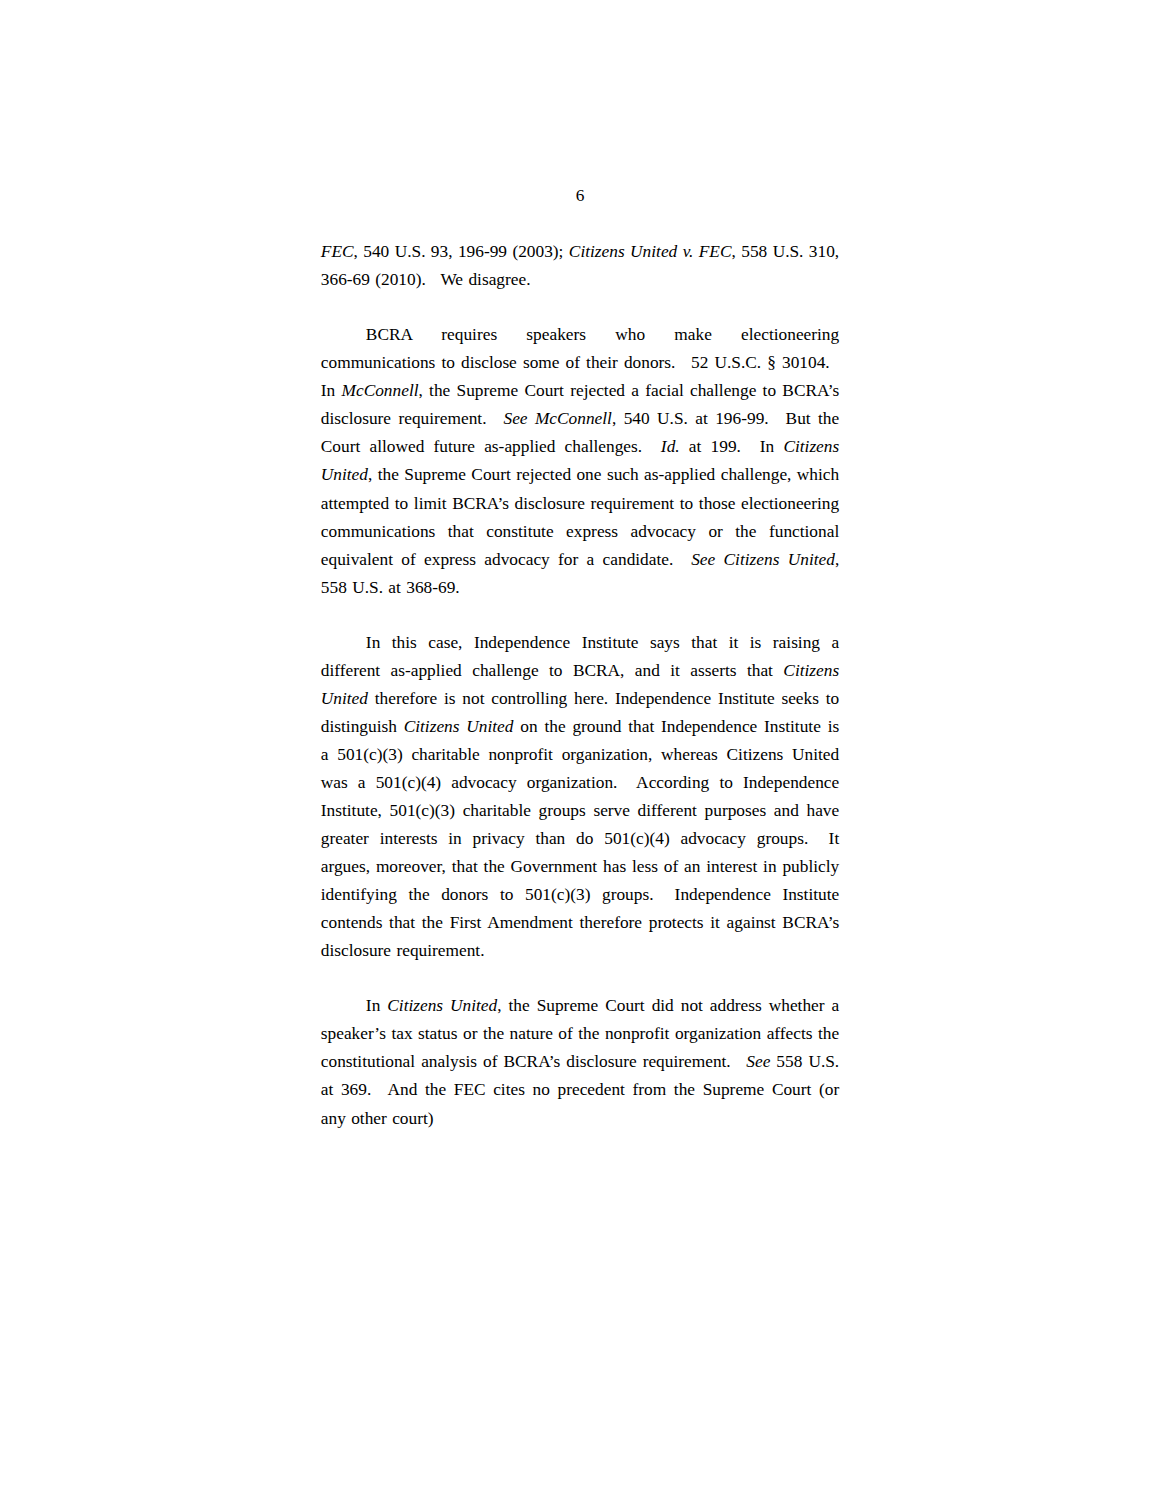6
FEC, 540 U.S. 93, 196-99 (2003); Citizens United v. FEC, 558 U.S. 310, 366-69 (2010). We disagree.
BCRA requires speakers who make electioneering communications to disclose some of their donors. 52 U.S.C. § 30104. In McConnell, the Supreme Court rejected a facial challenge to BCRA’s disclosure requirement. See McConnell, 540 U.S. at 196-99. But the Court allowed future as-applied challenges. Id. at 199. In Citizens United, the Supreme Court rejected one such as-applied challenge, which attempted to limit BCRA’s disclosure requirement to those electioneering communications that constitute express advocacy or the functional equivalent of express advocacy for a candidate. See Citizens United, 558 U.S. at 368-69.
In this case, Independence Institute says that it is raising a different as-applied challenge to BCRA, and it asserts that Citizens United therefore is not controlling here. Independence Institute seeks to distinguish Citizens United on the ground that Independence Institute is a 501(c)(3) charitable nonprofit organization, whereas Citizens United was a 501(c)(4) advocacy organization. According to Independence Institute, 501(c)(3) charitable groups serve different purposes and have greater interests in privacy than do 501(c)(4) advocacy groups. It argues, moreover, that the Government has less of an interest in publicly identifying the donors to 501(c)(3) groups. Independence Institute contends that the First Amendment therefore protects it against BCRA’s disclosure requirement.
In Citizens United, the Supreme Court did not address whether a speaker’s tax status or the nature of the nonprofit organization affects the constitutional analysis of BCRA’s disclosure requirement. See 558 U.S. at 369. And the FEC cites no precedent from the Supreme Court (or any other court)